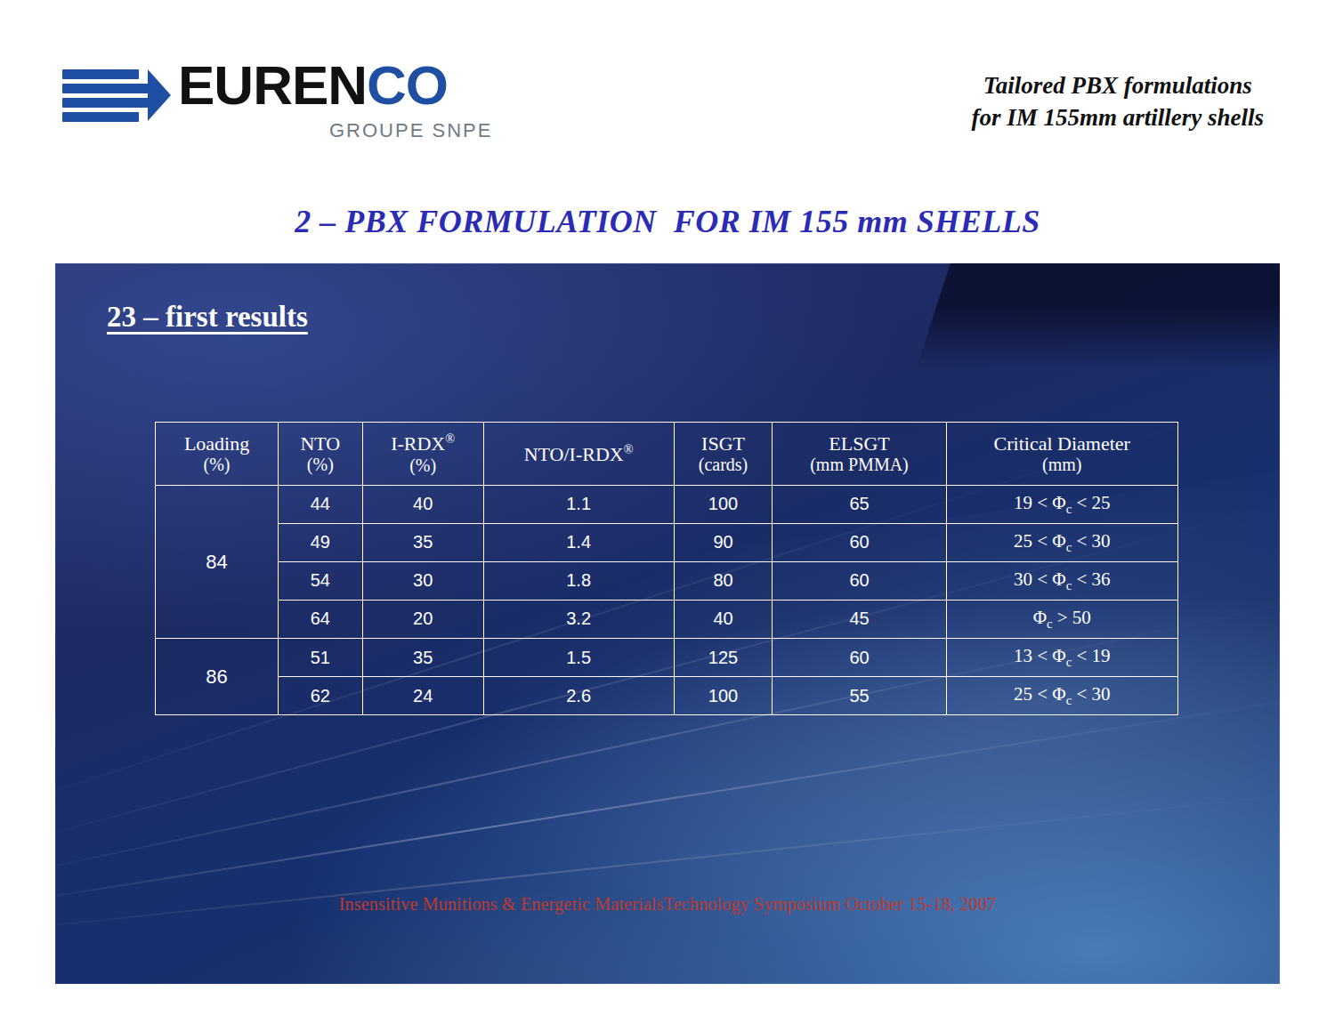EURENCO
GROUPE SNPE
Tailored PBX formulations
for IM 155mm artillery shells
2 – PBX FORMULATION FOR IM 155 mm SHELLS
23 – first results
| Loading (%) | NTO (%) | I-RDX ® (%) | NTO/I-RDX ® | ISGT (cards) | ELSGT (mm PMMA) | Critical Diameter (mm) |
| --- | --- | --- | --- | --- | --- | --- |
| 84 | 44 | 40 | 1.1 | 100 | 65 | 19 < Φ c < 25 |
| 49 | 35 | 1.4 | 90 | 60 | 25 < Φ c < 30 |
| 54 | 30 | 1.8 | 80 | 60 | 30 < Φ c < 36 |
| 64 | 20 | 3.2 | 40 | 45 | Φ c > 50 |
| 86 | 51 | 35 | 1.5 | 125 | 60 | 13 < Φ c < 19 |
| 62 | 24 | 2.6 | 100 | 55 | 25 < Φ c < 30 |
Insensitive Munitions & Energetic MaterialsTechnology Symposium October 15-18, 2007